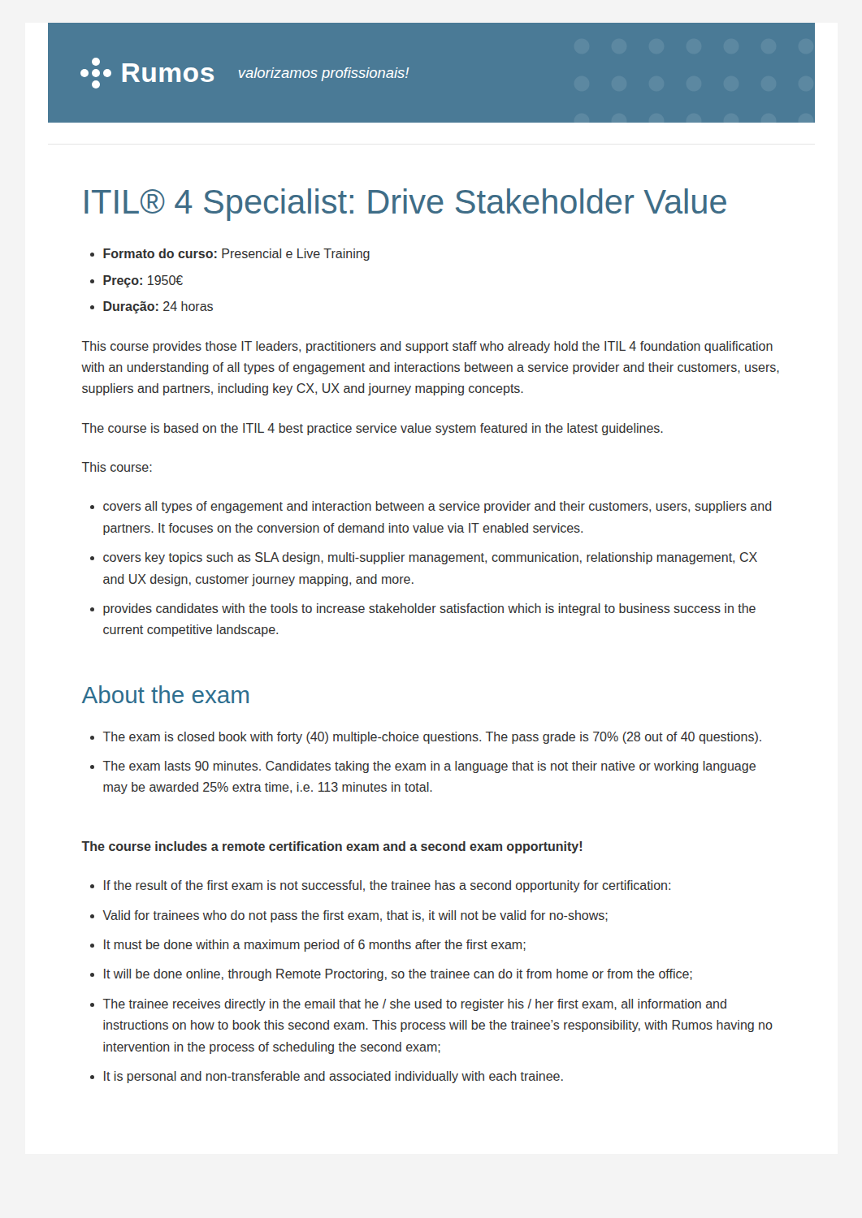Rumos
valorizamos profissionais!
ITIL® 4 Specialist: Drive Stakeholder Value
Formato do curso: Presencial e Live Training
Preço: 1950€
Duração: 24 horas
This course provides those IT leaders, practitioners and support staff who already hold the ITIL 4 foundation qualification with an understanding of all types of engagement and interactions between a service provider and their customers, users, suppliers and partners, including key CX, UX and journey mapping concepts.
The course is based on the ITIL 4 best practice service value system featured in the latest guidelines.
This course:
covers all types of engagement and interaction between a service provider and their customers, users, suppliers and partners. It focuses on the conversion of demand into value via IT enabled services.
covers key topics such as SLA design, multi-supplier management, communication, relationship management, CX and UX design, customer journey mapping, and more.
provides candidates with the tools to increase stakeholder satisfaction which is integral to business success in the current competitive landscape.
About the exam
The exam is closed book with forty (40) multiple-choice questions. The pass grade is 70% (28 out of 40 questions).
The exam lasts 90 minutes. Candidates taking the exam in a language that is not their native or working language may be awarded 25% extra time, i.e. 113 minutes in total.
The course includes a remote certification exam and a second exam opportunity!
If the result of the first exam is not successful, the trainee has a second opportunity for certification:
Valid for trainees who do not pass the first exam, that is, it will not be valid for no-shows;
It must be done within a maximum period of 6 months after the first exam;
It will be done online, through Remote Proctoring, so the trainee can do it from home or from the office;
The trainee receives directly in the email that he / she used to register his / her first exam, all information and instructions on how to book this second exam. This process will be the trainee’s responsibility, with Rumos having no intervention in the process of scheduling the second exam;
It is personal and non-transferable and associated individually with each trainee.